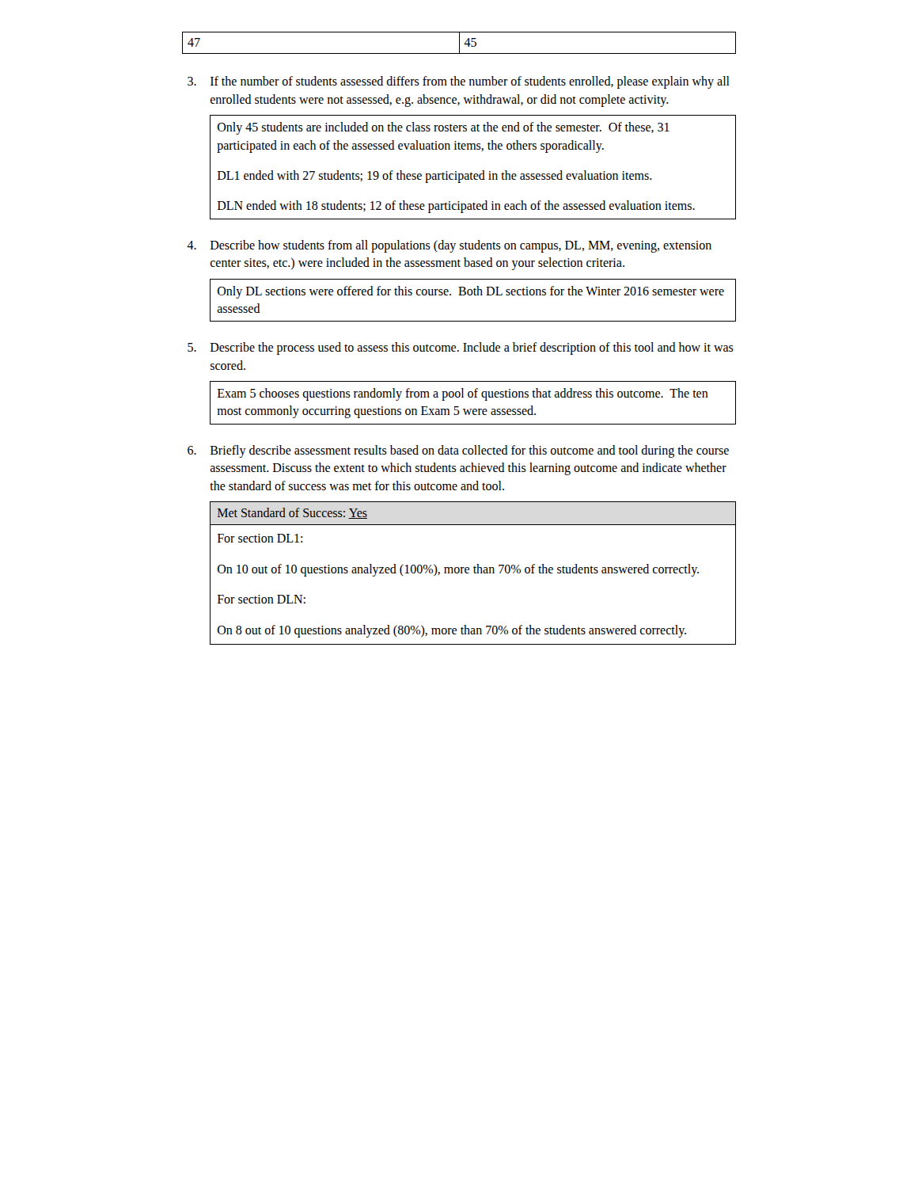| 47 | 45 |
If the number of students assessed differs from the number of students enrolled, please explain why all enrolled students were not assessed, e.g. absence, withdrawal, or did not complete activity.
Only 45 students are included on the class rosters at the end of the semester. Of these, 31 participated in each of the assessed evaluation items, the others sporadically.
DL1 ended with 27 students; 19 of these participated in the assessed evaluation items.
DLN ended with 18 students; 12 of these participated in each of the assessed evaluation items.
Describe how students from all populations (day students on campus, DL, MM, evening, extension center sites, etc.) were included in the assessment based on your selection criteria.
Only DL sections were offered for this course. Both DL sections for the Winter 2016 semester were assessed
Describe the process used to assess this outcome. Include a brief description of this tool and how it was scored.
Exam 5 chooses questions randomly from a pool of questions that address this outcome. The ten most commonly occurring questions on Exam 5 were assessed.
Briefly describe assessment results based on data collected for this outcome and tool during the course assessment. Discuss the extent to which students achieved this learning outcome and indicate whether the standard of success was met for this outcome and tool.
Met Standard of Success: Yes
For section DL1:
On 10 out of 10 questions analyzed (100%), more than 70% of the students answered correctly.
For section DLN:
On 8 out of 10 questions analyzed (80%), more than 70% of the students answered correctly.